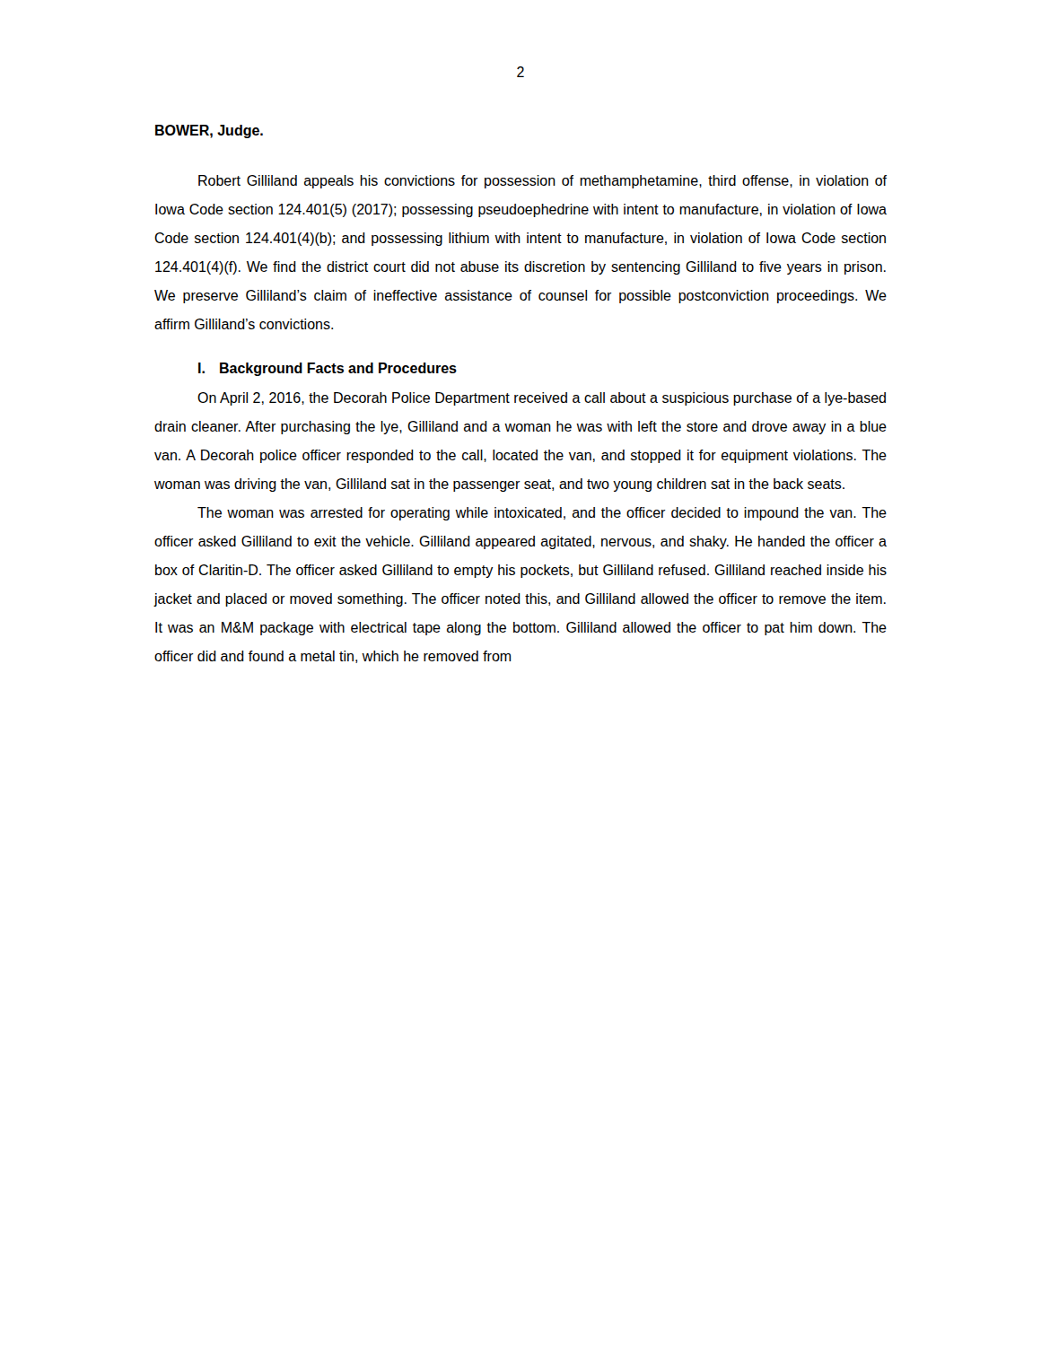2
BOWER, Judge.
Robert Gilliland appeals his convictions for possession of methamphetamine, third offense, in violation of Iowa Code section 124.401(5) (2017); possessing pseudoephedrine with intent to manufacture, in violation of Iowa Code section 124.401(4)(b); and possessing lithium with intent to manufacture, in violation of Iowa Code section 124.401(4)(f). We find the district court did not abuse its discretion by sentencing Gilliland to five years in prison. We preserve Gilliland’s claim of ineffective assistance of counsel for possible postconviction proceedings. We affirm Gilliland’s convictions.
I. Background Facts and Procedures
On April 2, 2016, the Decorah Police Department received a call about a suspicious purchase of a lye-based drain cleaner. After purchasing the lye, Gilliland and a woman he was with left the store and drove away in a blue van. A Decorah police officer responded to the call, located the van, and stopped it for equipment violations. The woman was driving the van, Gilliland sat in the passenger seat, and two young children sat in the back seats.
The woman was arrested for operating while intoxicated, and the officer decided to impound the van. The officer asked Gilliland to exit the vehicle. Gilliland appeared agitated, nervous, and shaky. He handed the officer a box of Claritin-D. The officer asked Gilliland to empty his pockets, but Gilliland refused. Gilliland reached inside his jacket and placed or moved something. The officer noted this, and Gilliland allowed the officer to remove the item. It was an M&M package with electrical tape along the bottom. Gilliland allowed the officer to pat him down. The officer did and found a metal tin, which he removed from